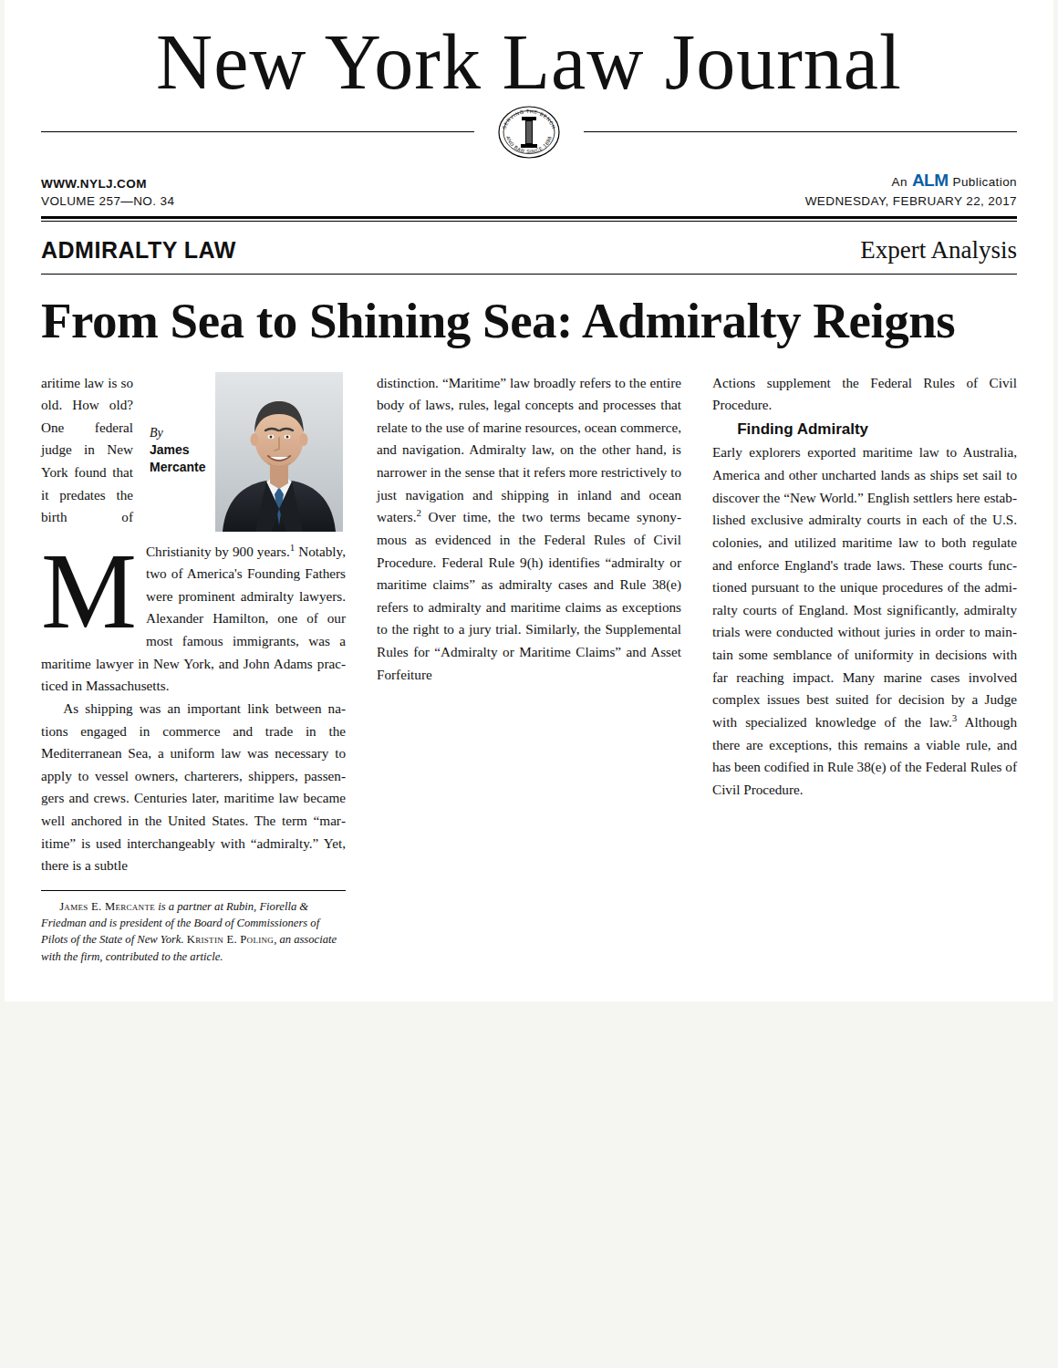New York Law Journal
SERVING THE BENCH AND BAR SINCE 1888
WWW.NYLJ.COM
VOLUME 257—NO. 34
An ALM Publication
WEDNESDAY, FEBRUARY 22, 2017
ADMIRALTY LAW
Expert Analysis
From Sea to Shining Sea: Admiralty Reigns
By James Mercante
Maritime law is so old. How old? One federal judge in New York found that it predates the birth of Christianity by 900 years.1 Notably, two of America's Founding Fathers were prominent admiralty lawyers. Alexander Hamilton, one of our most famous immigrants, was a maritime lawyer in New York, and John Adams practiced in Massachusetts.
As shipping was an important link between nations engaged in commerce and trade in the Mediterranean Sea, a uniform law was necessary to apply to vessel owners, charterers, shippers, passengers and crews. Centuries later, maritime law became well anchored in the United States. The term “maritime” is used interchangeably with “admiralty.” Yet, there is a subtle
James E. Mercante is a partner at Rubin, Fiorella & Friedman and is president of the Board of Commissioners of Pilots of the State of New York. Kristin E. Poling, an associate with the firm, contributed to the article.
distinction. “Maritime” law broadly refers to the entire body of laws, rules, legal concepts and processes that relate to the use of marine resources, ocean commerce, and navigation. Admiralty law, on the other hand, is narrower in the sense that it refers more restrictively to just navigation and shipping in inland and ocean waters.2 Over time, the two terms became synonymous as evidenced in the Federal Rules of Civil Procedure. Federal Rule 9(h) identifies “admiralty or maritime claims” as admiralty cases and Rule 38(e) refers to admiralty and maritime claims as exceptions to the right to a jury trial. Similarly, the Supplemental Rules for “Admiralty or Maritime Claims” and Asset Forfeiture
Actions supplement the Federal Rules of Civil Procedure.
Finding Admiralty
Early explorers exported maritime law to Australia, America and other uncharted lands as ships set sail to discover the “New World.” English settlers here established exclusive admiralty courts in each of the U.S. colonies, and utilized maritime law to both regulate and enforce England's trade laws. These courts functioned pursuant to the unique procedures of the admiralty courts of England. Most significantly, admiralty trials were conducted without juries in order to maintain some semblance of uniformity in decisions with far reaching impact. Many marine cases involved complex issues best suited for decision by a Judge with specialized knowledge of the law.3 Although there are exceptions, this remains a viable rule, and has been codified in Rule 38(e) of the Federal Rules of Civil Procedure.